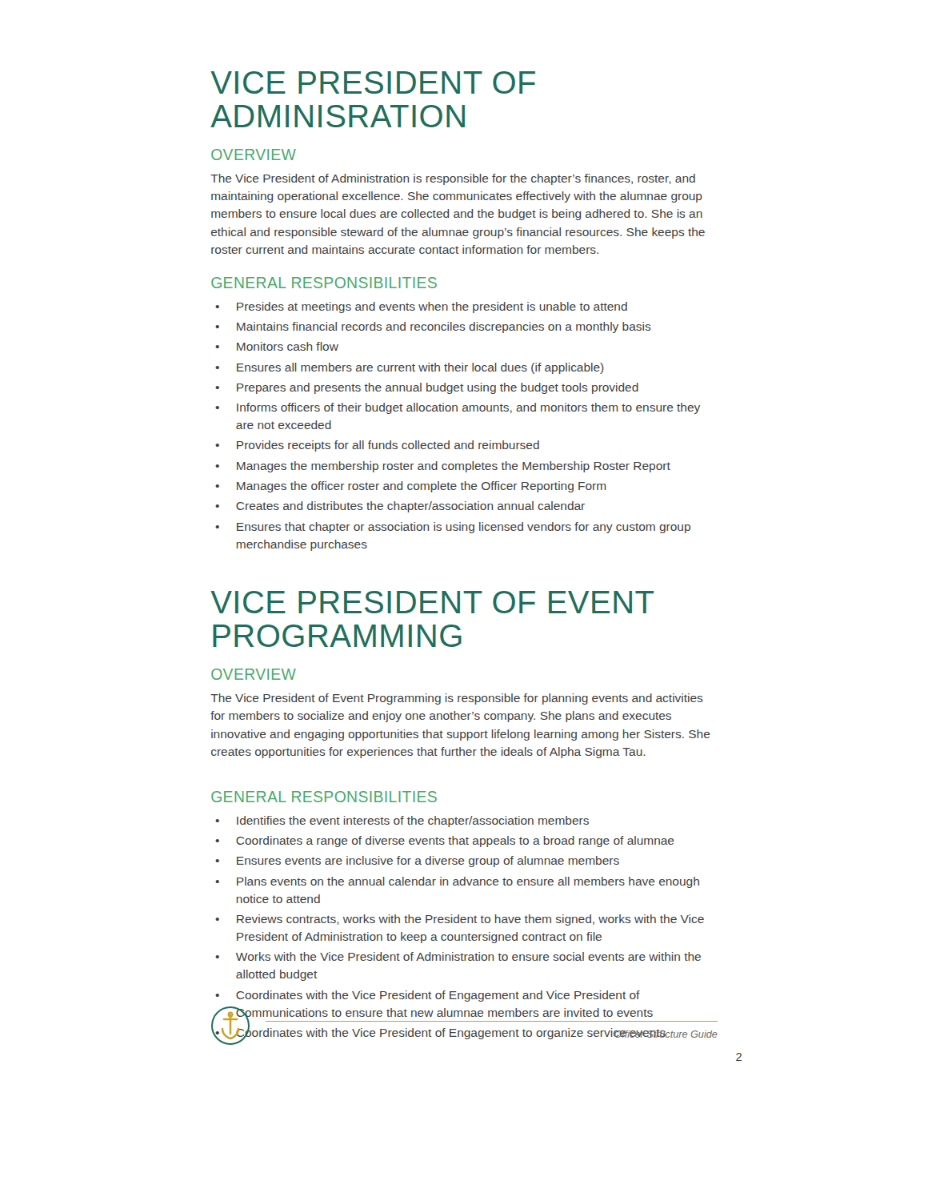VICE PRESIDENT OF ADMINISRATION
OVERVIEW
The Vice President of Administration is responsible for the chapter’s finances, roster, and maintaining operational excellence. She communicates effectively with the alumnae group members to ensure local dues are collected and the budget is being adhered to. She is an ethical and responsible steward of the alumnae group’s financial resources. She keeps the roster current and maintains accurate contact information for members.
GENERAL RESPONSIBILITIES
Presides at meetings and events when the president is unable to attend
Maintains financial records and reconciles discrepancies on a monthly basis
Monitors cash flow
Ensures all members are current with their local dues (if applicable)
Prepares and presents the annual budget using the budget tools provided
Informs officers of their budget allocation amounts, and monitors them to ensure they are not exceeded
Provides receipts for all funds collected and reimbursed
Manages the membership roster and completes the Membership Roster Report
Manages the officer roster and complete the Officer Reporting Form
Creates and distributes the chapter/association annual calendar
Ensures that chapter or association is using licensed vendors for any custom group merchandise purchases
VICE PRESIDENT OF EVENT PROGRAMMING
OVERVIEW
The Vice President of Event Programming is responsible for planning events and activities for members to socialize and enjoy one another’s company. She plans and executes innovative and engaging opportunities that support lifelong learning among her Sisters. She creates opportunities for experiences that further the ideals of Alpha Sigma Tau.
GENERAL RESPONSIBILITIES
Identifies the event interests of the chapter/association members
Coordinates a range of diverse events that appeals to a broad range of alumnae
Ensures events are inclusive for a diverse group of alumnae members
Plans events on the annual calendar in advance to ensure all members have enough notice to attend
Reviews contracts, works with the President to have them signed, works with the Vice President of Administration to keep a countersigned contract on file
Works with the Vice President of Administration to ensure social events are within the allotted budget
Coordinates with the Vice President of Engagement and Vice President of Communications to ensure that new alumnae members are invited to events
Coordinates with the Vice President of Engagement to organize service events
Officer Structure Guide2